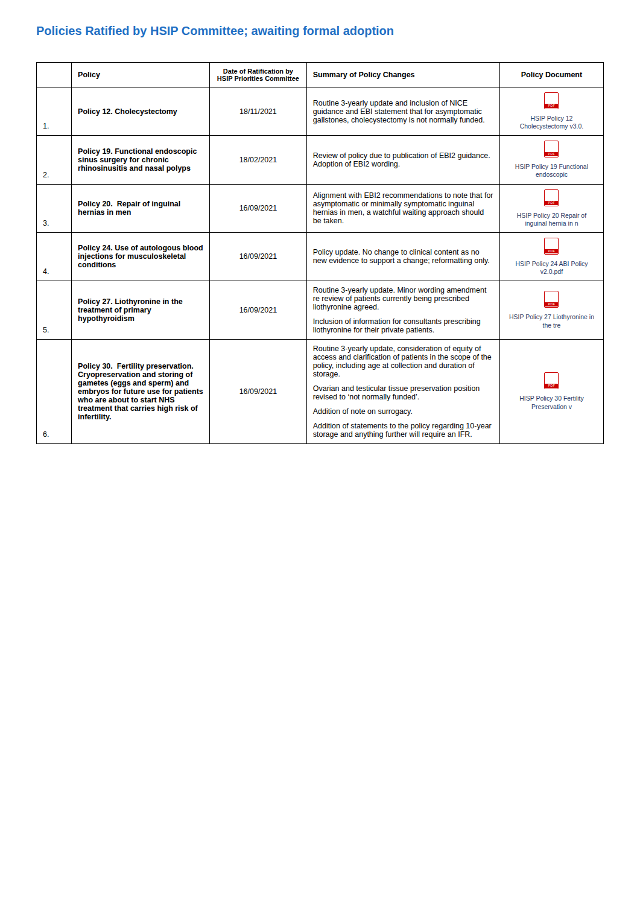Policies Ratified by HSIP Committee; awaiting formal adoption
| | Policy | Date of Ratification by HSIP Priorities Committee | Summary of Policy Changes | Policy Document |
| --- | --- | --- | --- | --- |
| 1. | Policy 12. Cholecystectomy | 18/11/2021 | Routine 3-yearly update and inclusion of NICE guidance and EBI statement that for asymptomatic gallstones, cholecystectomy is not normally funded. | HSIP Policy 12 Cholecystectomy v3.0. |
| 2. | Policy 19. Functional endoscopic sinus surgery for chronic rhinosinusitis and nasal polyps | 18/02/2021 | Review of policy due to publication of EBI2 guidance. Adoption of EBI2 wording. | HSIP Policy 19 Functional endoscopic |
| 3. | Policy 20. Repair of inguinal hernias in men | 16/09/2021 | Alignment with EBI2 recommendations to note that for asymptomatic or minimally symptomatic inguinal hernias in men, a watchful waiting approach should be taken. | HSIP Policy 20 Repair of inguinal hernia in n |
| 4. | Policy 24. Use of autologous blood injections for musculoskeletal conditions | 16/09/2021 | Policy update. No change to clinical content as no new evidence to support a change; reformatting only. | HSIP Policy 24 ABI Policy v2.0.pdf |
| 5. | Policy 27. Liothyronine in the treatment of primary hypothyroidism | 16/09/2021 | Routine 3-yearly update. Minor wording amendment re review of patients currently being prescribed liothyronine agreed. Inclusion of information for consultants prescribing liothyronine for their private patients. | HSIP Policy 27 Liothyronine in the tre |
| 6. | Policy 30. Fertility preservation. Cryopreservation and storing of gametes (eggs and sperm) and embryos for future use for patients who are about to start NHS treatment that carries high risk of infertility. | 16/09/2021 | Routine 3-yearly update, consideration of equity of access and clarification of patients in the scope of the policy, including age at collection and duration of storage. Ovarian and testicular tissue preservation position revised to ‘not normally funded’. Addition of note on surrogacy. Addition of statements to the policy regarding 10-year storage and anything further will require an IFR. | HISP Policy 30 Fertility Preservation v |